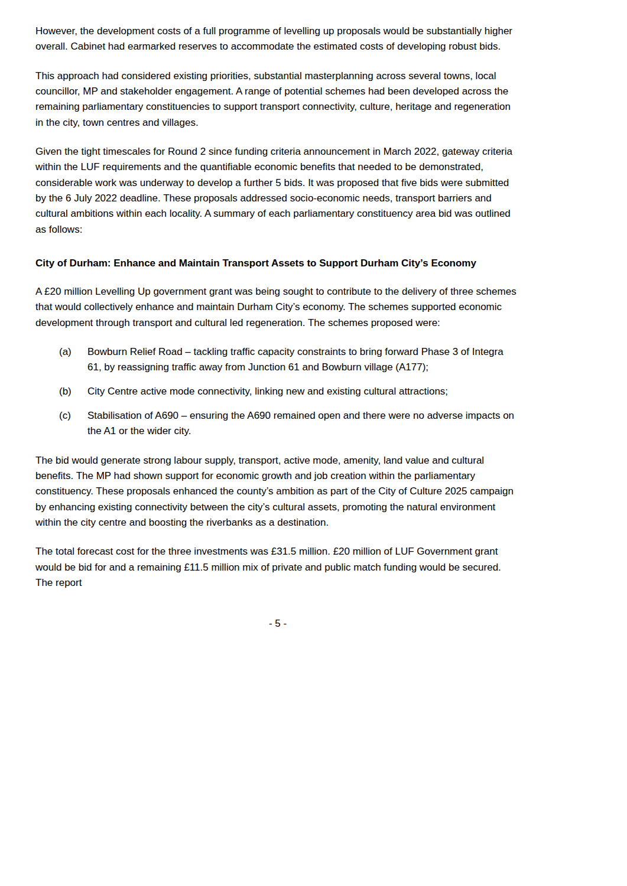However, the development costs of a full programme of levelling up proposals would be substantially higher overall. Cabinet had earmarked reserves to accommodate the estimated costs of developing robust bids.
This approach had considered existing priorities, substantial masterplanning across several towns, local councillor, MP and stakeholder engagement. A range of potential schemes had been developed across the remaining parliamentary constituencies to support transport connectivity, culture, heritage and regeneration in the city, town centres and villages.
Given the tight timescales for Round 2 since funding criteria announcement in March 2022, gateway criteria within the LUF requirements and the quantifiable economic benefits that needed to be demonstrated, considerable work was underway to develop a further 5 bids. It was proposed that five bids were submitted by the 6 July 2022 deadline. These proposals addressed socio-economic needs, transport barriers and cultural ambitions within each locality. A summary of each parliamentary constituency area bid was outlined as follows:
City of Durham: Enhance and Maintain Transport Assets to Support Durham City’s Economy
A £20 million Levelling Up government grant was being sought to contribute to the delivery of three schemes that would collectively enhance and maintain Durham City’s economy. The schemes supported economic development through transport and cultural led regeneration. The schemes proposed were:
(a) Bowburn Relief Road – tackling traffic capacity constraints to bring forward Phase 3 of Integra 61, by reassigning traffic away from Junction 61 and Bowburn village (A177);
(b) City Centre active mode connectivity, linking new and existing cultural attractions;
(c) Stabilisation of A690 – ensuring the A690 remained open and there were no adverse impacts on the A1 or the wider city.
The bid would generate strong labour supply, transport, active mode, amenity, land value and cultural benefits. The MP had shown support for economic growth and job creation within the parliamentary constituency. These proposals enhanced the county’s ambition as part of the City of Culture 2025 campaign by enhancing existing connectivity between the city’s cultural assets, promoting the natural environment within the city centre and boosting the riverbanks as a destination.
The total forecast cost for the three investments was £31.5 million. £20 million of LUF Government grant would be bid for and a remaining £11.5 million mix of private and public match funding would be secured. The report
- 5 -